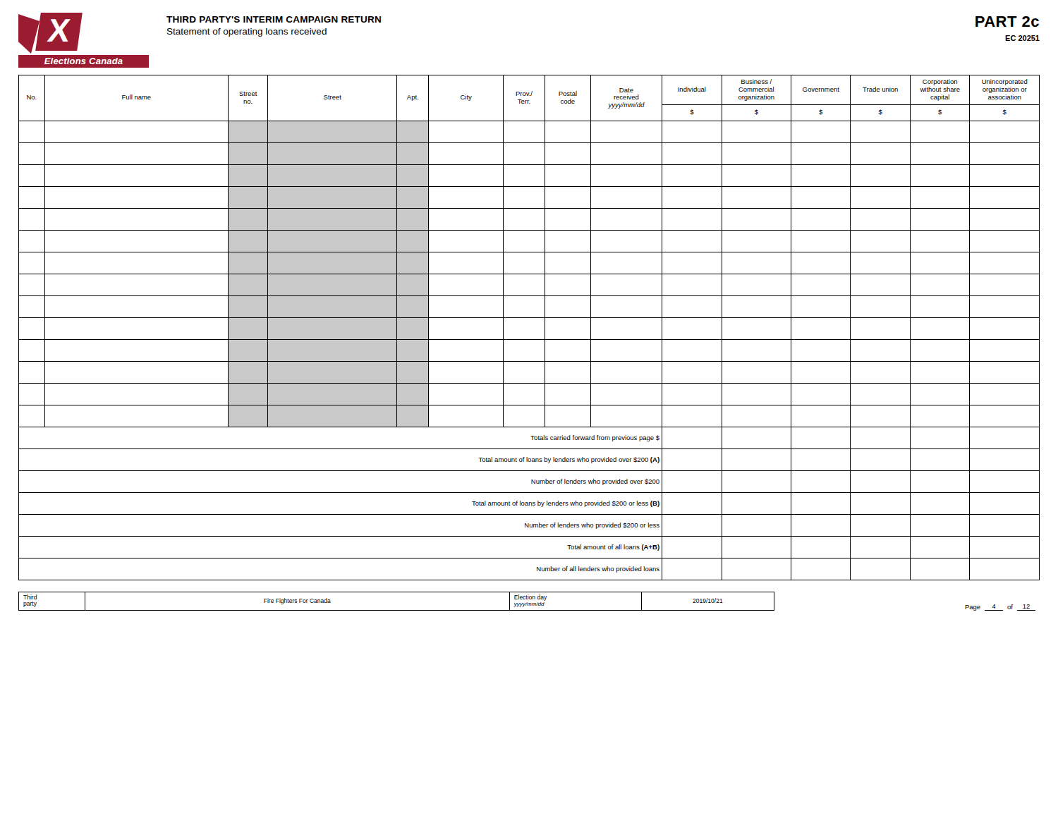X
Elections Canada
THIRD PARTY'S INTERIM CAMPAIGN RETURN
Statement of operating loans received
PART 2c
EC 20251
| No. | Full name | Street no. | Street | Apt. | City | Prov./ Terr. | Postal code | Date received yyyy/mm/dd | Individual | Business / Commercial organization | Government | Trade union | Corporation without share capital | Unincorporated organization or association |
| --- | --- | --- | --- | --- | --- | --- | --- | --- | --- | --- | --- | --- | --- | --- |
| $ | $ | $ | $ | $ | $ |
| Totals carried forward from previous page $ | | | | | | |
| Total amount of loans by lenders who provided over $200 (A) | | | | | | |
| Number of lenders who provided over $200 | | | | | | |
| Total amount of loans by lenders who provided $200 or less (B) | | | | | | |
| Number of lenders who provided $200 or less | | | | | | |
| Total amount of all loans (A+B) | | | | | | |
| Number of all lenders who provided loans | | | | | | |
| Third party | Fire Fighters For Canada | Election day yyyy/mm/dd | 2019/10/21 |
Page 4 of 12